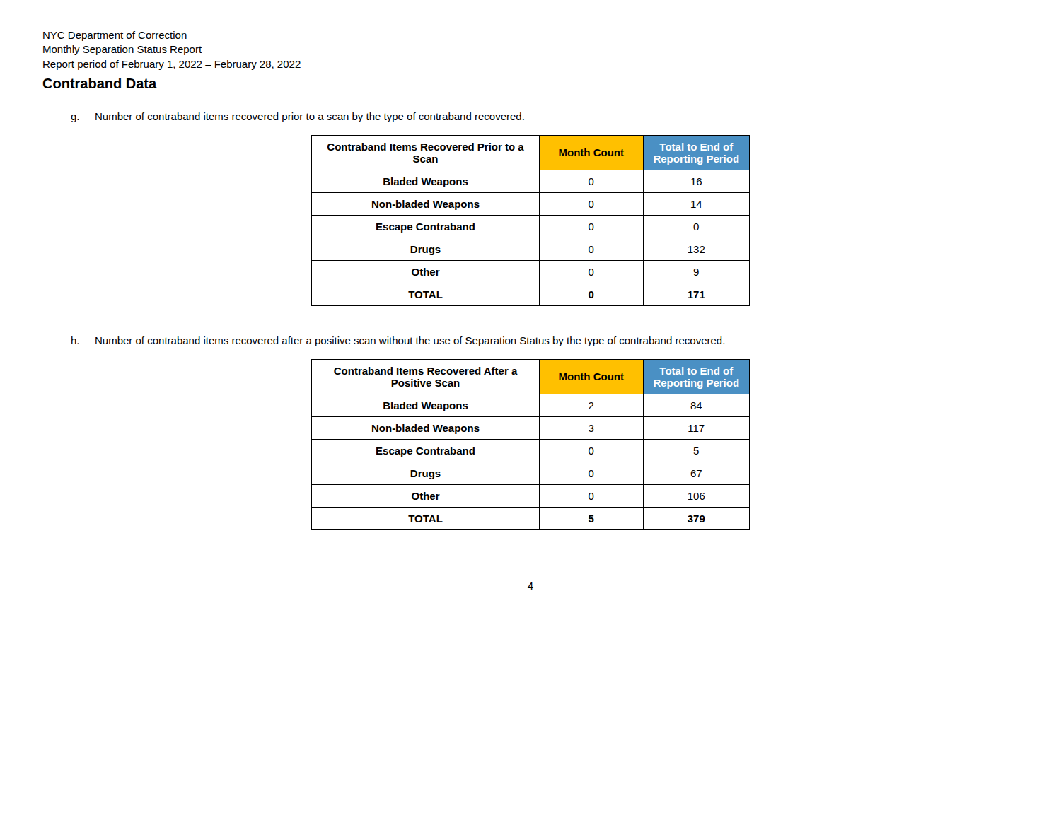NYC Department of Correction
Monthly Separation Status Report
Report period of February 1, 2022 – February 28, 2022
Contraband Data
g. Number of contraband items recovered prior to a scan by the type of contraband recovered.
| Contraband Items Recovered Prior to a Scan | Month Count | Total to End of Reporting Period |
| --- | --- | --- |
| Bladed Weapons | 0 | 16 |
| Non-bladed Weapons | 0 | 14 |
| Escape Contraband | 0 | 0 |
| Drugs | 0 | 132 |
| Other | 0 | 9 |
| TOTAL | 0 | 171 |
h. Number of contraband items recovered after a positive scan without the use of Separation Status by the type of contraband recovered.
| Contraband Items Recovered After a Positive Scan | Month Count | Total to End of Reporting Period |
| --- | --- | --- |
| Bladed Weapons | 2 | 84 |
| Non-bladed Weapons | 3 | 117 |
| Escape Contraband | 0 | 5 |
| Drugs | 0 | 67 |
| Other | 0 | 106 |
| TOTAL | 5 | 379 |
4